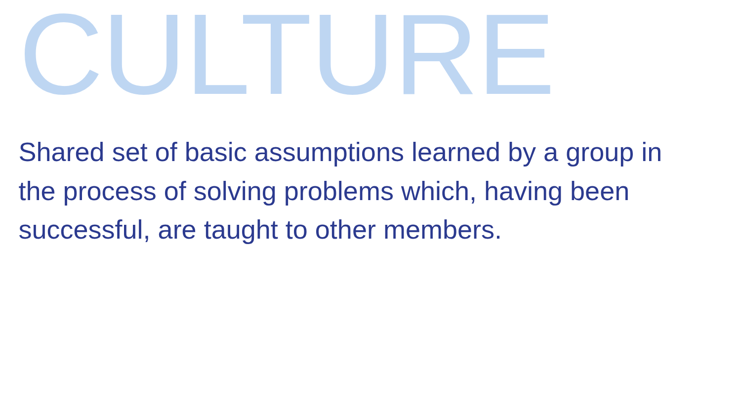CULTURE
Shared set of basic assumptions learned by a group in the process of solving problems which, having been successful, are taught to other members.